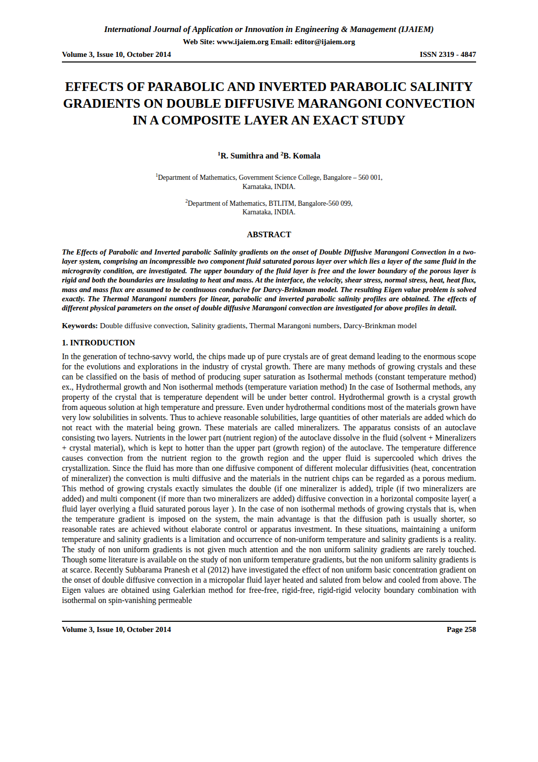International Journal of Application or Innovation in Engineering & Management (IJAIEM)
Web Site: www.ijaiem.org Email: editor@ijaiem.org
Volume 3, Issue 10, October 2014 ISSN 2319 - 4847
Effects of Parabolic and Inverted Parabolic Salinity Gradients on Double Diffusive Marangoni Convection in a Composite Layer an Exact Study
1R. Sumithra and 2B. Komala
1Department of Mathematics, Government Science College, Bangalore – 560 001,
Karnataka, INDIA.
2Department of Mathematics, BTLITM, Bangalore-560 099,
Karnataka, INDIA.
ABSTRACT
The Effects of Parabolic and Inverted parabolic Salinity gradients on the onset of Double Diffusive Marangoni Convection in a two-layer system, comprising an incompressible two component fluid saturated porous layer over which lies a layer of the same fluid in the microgravity condition, are investigated. The upper boundary of the fluid layer is free and the lower boundary of the porous layer is rigid and both the boundaries are insulating to heat and mass. At the interface, the velocity, shear stress, normal stress, heat, heat flux, mass and mass flux are assumed to be continuous conducive for Darcy-Brinkman model. The resulting Eigen value problem is solved exactly. The Thermal Marangoni numbers for linear, parabolic and inverted parabolic salinity profiles are obtained. The effects of different physical parameters on the onset of double diffusive Marangoni convection are investigated for above profiles in detail.
Keywords: Double diffusive convection, Salinity gradients, Thermal Marangoni numbers, Darcy-Brinkman model
1. INTRODUCTION
In the generation of techno-savvy world, the chips made up of pure crystals are of great demand leading to the enormous scope for the evolutions and explorations in the industry of crystal growth. There are many methods of growing crystals and these can be classified on the basis of method of producing super saturation as Isothermal methods (constant temperature method) ex., Hydrothermal growth and Non isothermal methods (temperature variation method) In the case of Isothermal methods, any property of the crystal that is temperature dependent will be under better control. Hydrothermal growth is a crystal growth from aqueous solution at high temperature and pressure. Even under hydrothermal conditions most of the materials grown have very low solubilities in solvents. Thus to achieve reasonable solubilities, large quantities of other materials are added which do not react with the material being grown. These materials are called mineralizers. The apparatus consists of an autoclave consisting two layers. Nutrients in the lower part (nutrient region) of the autoclave dissolve in the fluid (solvent + Mineralizers + crystal material), which is kept to hotter than the upper part (growth region) of the autoclave. The temperature difference causes convection from the nutrient region to the growth region and the upper fluid is supercooled which drives the crystallization. Since the fluid has more than one diffusive component of different molecular diffusivities (heat, concentration of mineralizer) the convection is multi diffusive and the materials in the nutrient chips can be regarded as a porous medium. This method of growing crystals exactly simulates the double (if one mineralizer is added), triple (if two mineralizers are added) and multi component (if more than two mineralizers are added) diffusive convection in a horizontal composite layer( a fluid layer overlying a fluid saturated porous layer ). In the case of non isothermal methods of growing crystals that is, when the temperature gradient is imposed on the system, the main advantage is that the diffusion path is usually shorter, so reasonable rates are achieved without elaborate control or apparatus investment. In these situations, maintaining a uniform temperature and salinity gradients is a limitation and occurrence of non-uniform temperature and salinity gradients is a reality. The study of non uniform gradients is not given much attention and the non uniform salinity gradients are rarely touched. Though some literature is available on the study of non uniform temperature gradients, but the non uniform salinity gradients is at scarce. Recently Subbarama Pranesh et al (2012) have investigated the effect of non uniform basic concentration gradient on the onset of double diffusive convection in a micropolar fluid layer heated and saluted from below and cooled from above. The Eigen values are obtained using Galerkian method for free-free, rigid-free, rigid-rigid velocity boundary combination with isothermal on spin-vanishing permeable
Volume 3, Issue 10, October 2014 Page 258